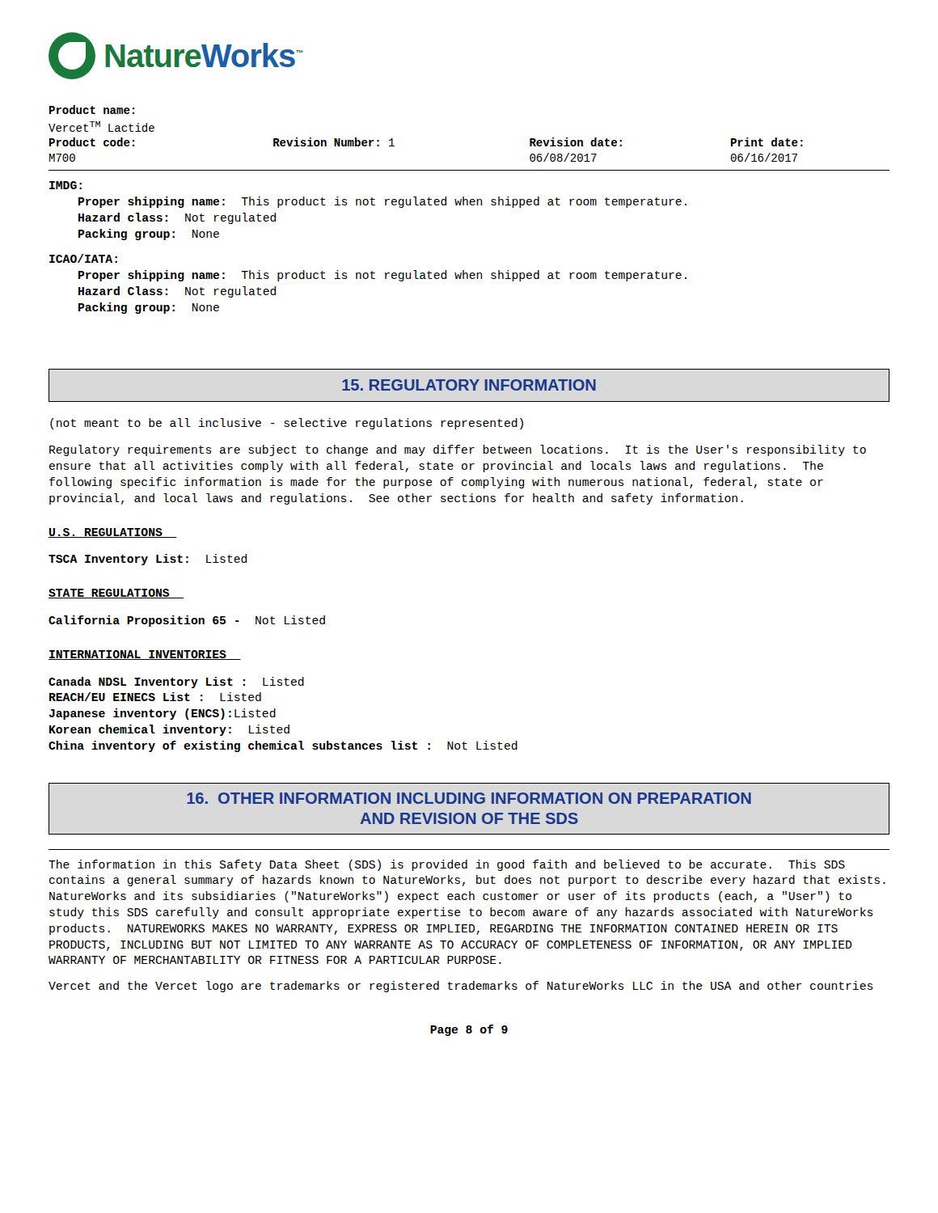Nature Works™
| Product name: | | | |
| Vercet TM Lactide | | | |
| Product code: | Revision Number: 1 | Revision date: | Print date: |
| M700 | | 06/08/2017 | 06/16/2017 |
IMDG:
Proper shipping name: This product is not regulated when shipped at room temperature.
Hazard class: Not regulated
Packing group: None
ICAO/IATA:
Proper shipping name: This product is not regulated when shipped at room temperature.
Hazard Class: Not regulated
Packing group: None
15. REGULATORY INFORMATION
(not meant to be all inclusive - selective regulations represented)
Regulatory requirements are subject to change and may differ between locations. It is the User's responsibility to ensure that all activities comply with all federal, state or provincial and locals laws and regulations. The following specific information is made for the purpose of complying with numerous national, federal, state or provincial, and local laws and regulations. See other sections for health and safety information.
U.S. REGULATIONS
TSCA Inventory List: Listed
STATE REGULATIONS
California Proposition 65 - Not Listed
INTERNATIONAL INVENTORIES
Canada NDSL Inventory List : Listed
REACH/EU EINECS List : Listed
Japanese inventory (ENCS): Listed
Korean chemical inventory: Listed
China inventory of existing chemical substances list : Not Listed
16. OTHER INFORMATION INCLUDING INFORMATION ON PREPARATION
AND REVISION OF THE SDS
The information in this Safety Data Sheet (SDS) is provided in good faith and believed to be accurate. This SDS contains a general summary of hazards known to NatureWorks, but does not purport to describe every hazard that exists. NatureWorks and its subsidiaries ("NatureWorks") expect each customer or user of its products (each, a "User") to study this SDS carefully and consult appropriate expertise to becom aware of any hazards associated with NatureWorks products. NATUREWORKS MAKES NO WARRANTY, EXPRESS OR IMPLIED, REGARDING THE INFORMATION CONTAINED HEREIN OR ITS PRODUCTS, INCLUDING BUT NOT LIMITED TO ANY WARRANTE AS TO ACCURACY OF COMPLETENESS OF INFORMATION, OR ANY IMPLIED WARRANTY OF MERCHANTABILITY OR FITNESS FOR A PARTICULAR PURPOSE.
Vercet and the Vercet logo are trademarks or registered trademarks of NatureWorks LLC in the USA and other countries
Page 8 of 9